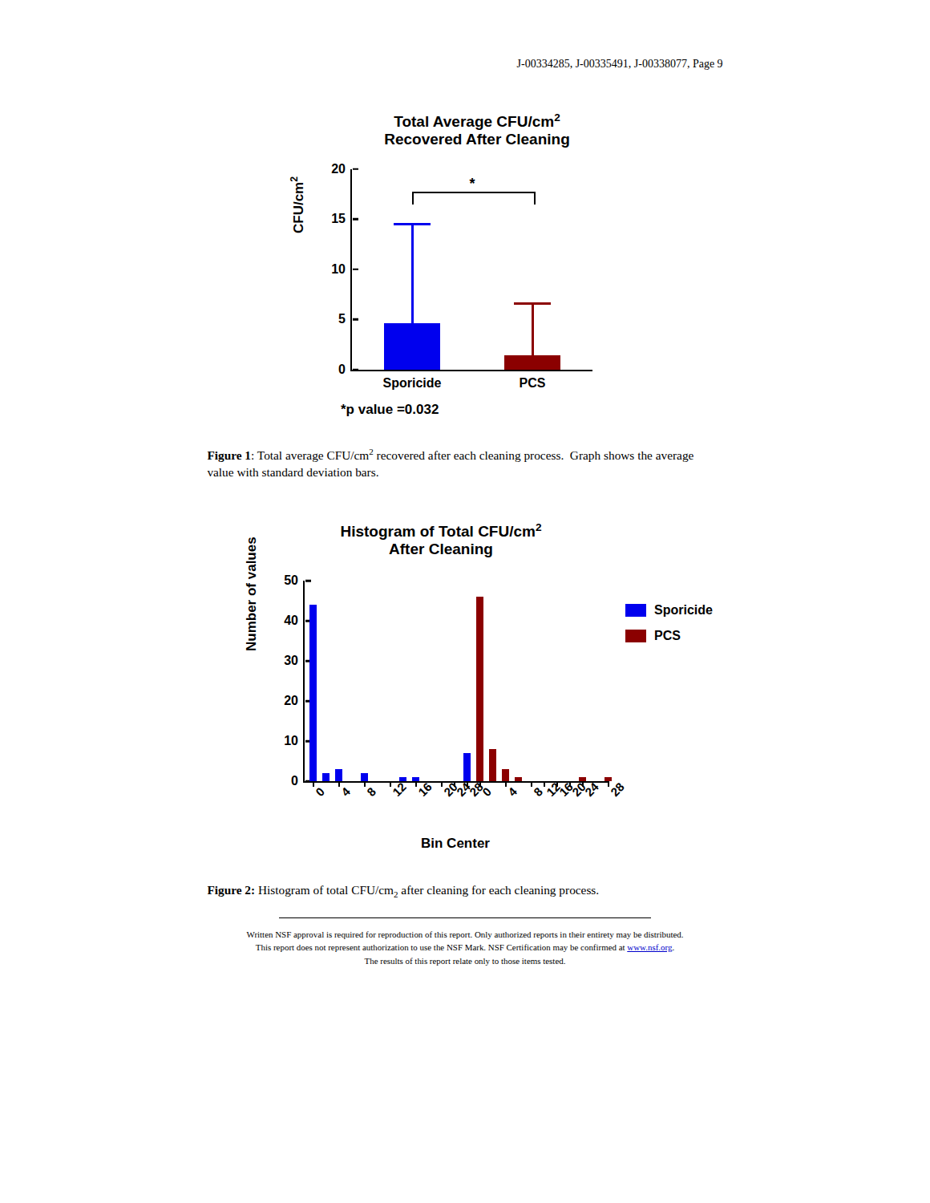J-00334285, J-00335491, J-00338077, Page 9
Total Average CFU/cm2
Recovered After Cleaning
CFU/cm2
20
15
10
5
0
*
Sporicide
PCS
*p value =0.032
Figure 1: Total average CFU/cm2 recovered after each cleaning process. Graph shows the average value with standard deviation bars.
Histogram of Total CFU/cm2
After Cleaning
Number of values
Sporicide
PCS
50
40
30
20
10
0
0
4
8
12
16
20
24
28
0
4
8
12
16
20
24
28
Bin Center
Figure 2: Histogram of total CFU/cm2 after cleaning for each cleaning process.
Written NSF approval is required for reproduction of this report. Only authorized reports in their entirety may be distributed.
This report does not represent authorization to use the NSF Mark. NSF Certification may be confirmed at www.nsf.org.
The results of this report relate only to those items tested.